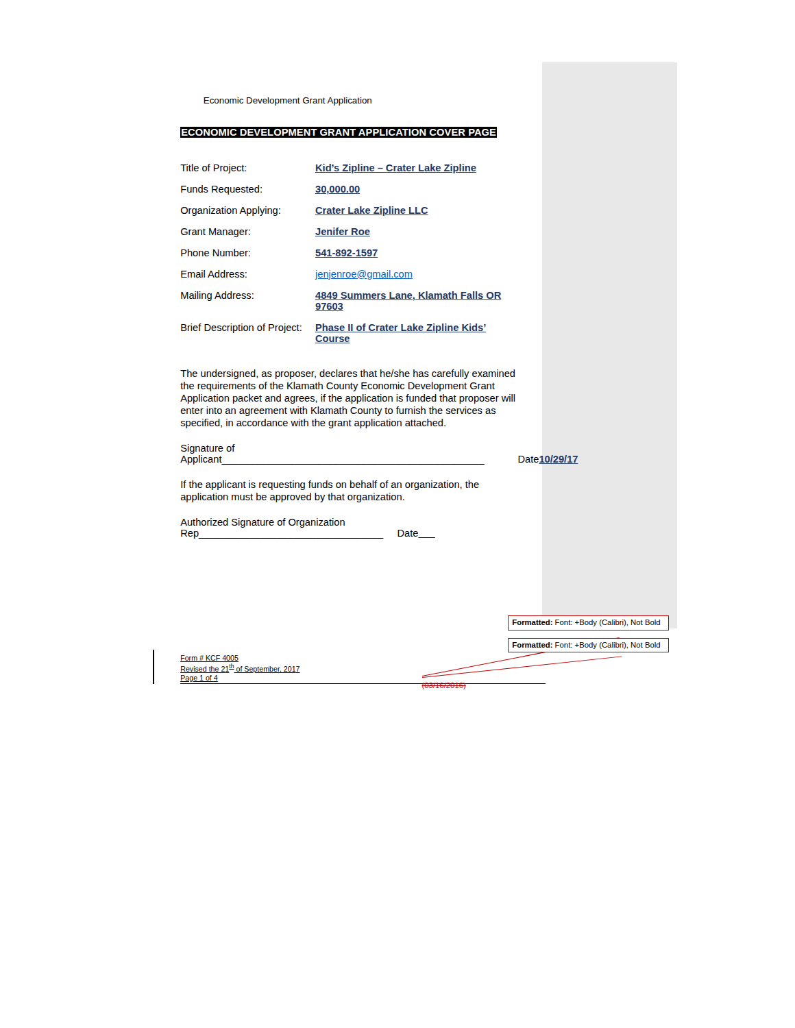Economic Development Grant Application
ECONOMIC DEVELOPMENT GRANT APPLICATION COVER PAGE
| Title of Project: | Kid’s Zipline – Crater Lake Zipline |
| Funds Requested: | 30,000.00 |
| Organization Applying: | Crater Lake Zipline LLC |
| Grant Manager: | Jenifer Roe |
| Phone Number: | 541-892-1597 |
| Email Address: | jenjenroe@gmail.com |
| Mailing Address: | 4849 Summers Lane, Klamath Falls OR 97603 |
| Brief Description of Project: | Phase II of Crater Lake Zipline Kids’ Course |
The undersigned, as proposer, declares that he/she has carefully examined the requirements of the Klamath County Economic Development Grant Application packet and agrees, if the application is funded that proposer will enter into an agreement with Klamath County to furnish the services as specified, in accordance with the grant application attached.
Signature of Applicant_______________________________________________ Date10/29/17
If the applicant is requesting funds on behalf of an organization, the application must be approved by that organization.
Authorized Signature of Organization Rep_________________________________ Date
Form # KCF 4005
Revised the 21 th of September, 2017
Page 1 of 4
(03/16/2016)
Formatted: Font: +Body (Calibri), Not Bold
Formatted: Font: +Body (Calibri), Not Bold